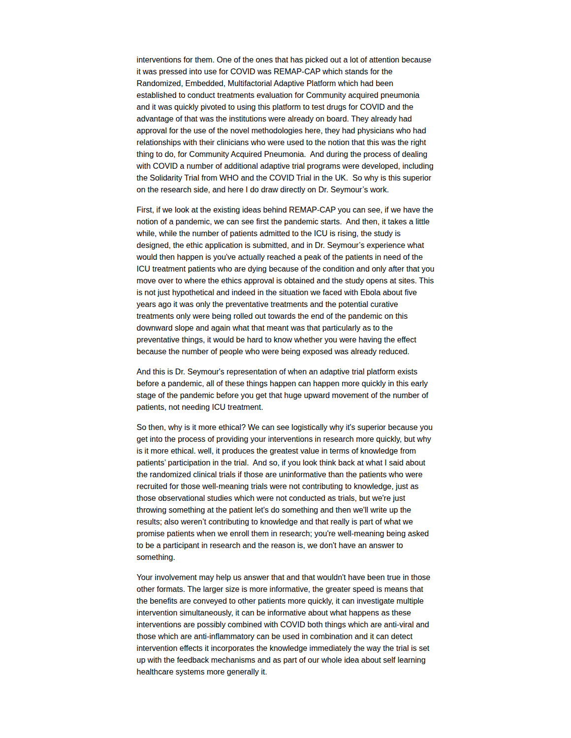interventions for them. One of the ones that has picked out a lot of attention because it was pressed into use for COVID was REMAP-CAP which stands for the Randomized, Embedded, Multifactorial Adaptive Platform which had been established to conduct treatments evaluation for Community acquired pneumonia and it was quickly pivoted to using this platform to test drugs for COVID and the advantage of that was the institutions were already on board. They already had approval for the use of the novel methodologies here, they had physicians who had relationships with their clinicians who were used to the notion that this was the right thing to do, for Community Acquired Pneumonia. And during the process of dealing with COVID a number of additional adaptive trial programs were developed, including the Solidarity Trial from WHO and the COVID Trial in the UK. So why is this superior on the research side, and here I do draw directly on Dr. Seymour’s work.
First, if we look at the existing ideas behind REMAP-CAP you can see, if we have the notion of a pandemic, we can see first the pandemic starts. And then, it takes a little while, while the number of patients admitted to the ICU is rising, the study is designed, the ethic application is submitted, and in Dr. Seymour’s experience what would then happen is you've actually reached a peak of the patients in need of the ICU treatment patients who are dying because of the condition and only after that you move over to where the ethics approval is obtained and the study opens at sites. This is not just hypothetical and indeed in the situation we faced with Ebola about five years ago it was only the preventative treatments and the potential curative treatments only were being rolled out towards the end of the pandemic on this downward slope and again what that meant was that particularly as to the preventative things, it would be hard to know whether you were having the effect because the number of people who were being exposed was already reduced.
And this is Dr. Seymour's representation of when an adaptive trial platform exists before a pandemic, all of these things happen can happen more quickly in this early stage of the pandemic before you get that huge upward movement of the number of patients, not needing ICU treatment.
So then, why is it more ethical? We can see logistically why it's superior because you get into the process of providing your interventions in research more quickly, but why is it more ethical. well, it produces the greatest value in terms of knowledge from patients’ participation in the trial. And so, if you look think back at what I said about the randomized clinical trials if those are uninformative than the patients who were recruited for those well-meaning trials were not contributing to knowledge, just as those observational studies which were not conducted as trials, but we're just throwing something at the patient let's do something and then we'll write up the results; also weren’t contributing to knowledge and that really is part of what we promise patients when we enroll them in research; you're well-meaning being asked to be a participant in research and the reason is, we don't have an answer to something.
Your involvement may help us answer that and that wouldn't have been true in those other formats. The larger size is more informative, the greater speed is means that the benefits are conveyed to other patients more quickly, it can investigate multiple intervention simultaneously, it can be informative about what happens as these interventions are possibly combined with COVID both things which are anti-viral and those which are anti-inflammatory can be used in combination and it can detect intervention effects it incorporates the knowledge immediately the way the trial is set up with the feedback mechanisms and as part of our whole idea about self learning healthcare systems more generally it.